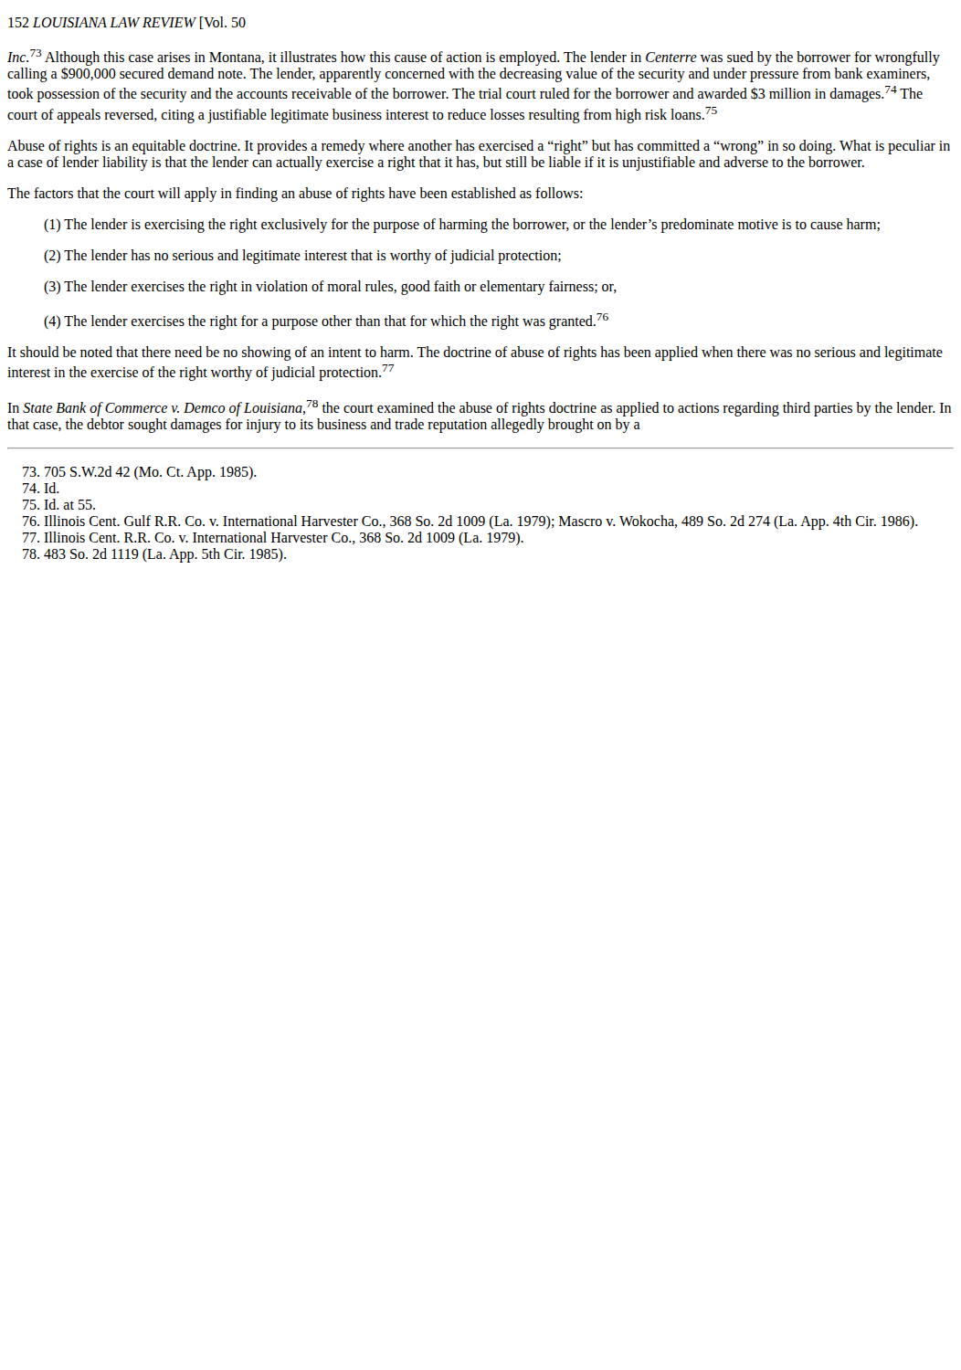152 LOUISIANA LAW REVIEW [Vol. 50
Inc.73 Although this case arises in Montana, it illustrates how this cause of action is employed. The lender in Centerre was sued by the borrower for wrongfully calling a $900,000 secured demand note. The lender, apparently concerned with the decreasing value of the security and under pressure from bank examiners, took possession of the security and the accounts receivable of the borrower. The trial court ruled for the borrower and awarded $3 million in damages.74 The court of appeals reversed, citing a justifiable legitimate business interest to reduce losses resulting from high risk loans.75
Abuse of rights is an equitable doctrine. It provides a remedy where another has exercised a “right” but has committed a “wrong” in so doing. What is peculiar in a case of lender liability is that the lender can actually exercise a right that it has, but still be liable if it is unjustifiable and adverse to the borrower.
The factors that the court will apply in finding an abuse of rights have been established as follows:
(1) The lender is exercising the right exclusively for the purpose of harming the borrower, or the lender’s predominate motive is to cause harm;
(2) The lender has no serious and legitimate interest that is worthy of judicial protection;
(3) The lender exercises the right in violation of moral rules, good faith or elementary fairness; or,
(4) The lender exercises the right for a purpose other than that for which the right was granted.76
It should be noted that there need be no showing of an intent to harm. The doctrine of abuse of rights has been applied when there was no serious and legitimate interest in the exercise of the right worthy of judicial protection.77
In State Bank of Commerce v. Demco of Louisiana,78 the court examined the abuse of rights doctrine as applied to actions regarding third parties by the lender. In that case, the debtor sought damages for injury to its business and trade reputation allegedly brought on by a
705 S.W.2d 42 (Mo. Ct. App. 1985).
Id.
Id. at 55.
Illinois Cent. Gulf R.R. Co. v. International Harvester Co., 368 So. 2d 1009 (La. 1979); Mascro v. Wokocha, 489 So. 2d 274 (La. App. 4th Cir. 1986).
Illinois Cent. R.R. Co. v. International Harvester Co., 368 So. 2d 1009 (La. 1979).
483 So. 2d 1119 (La. App. 5th Cir. 1985).